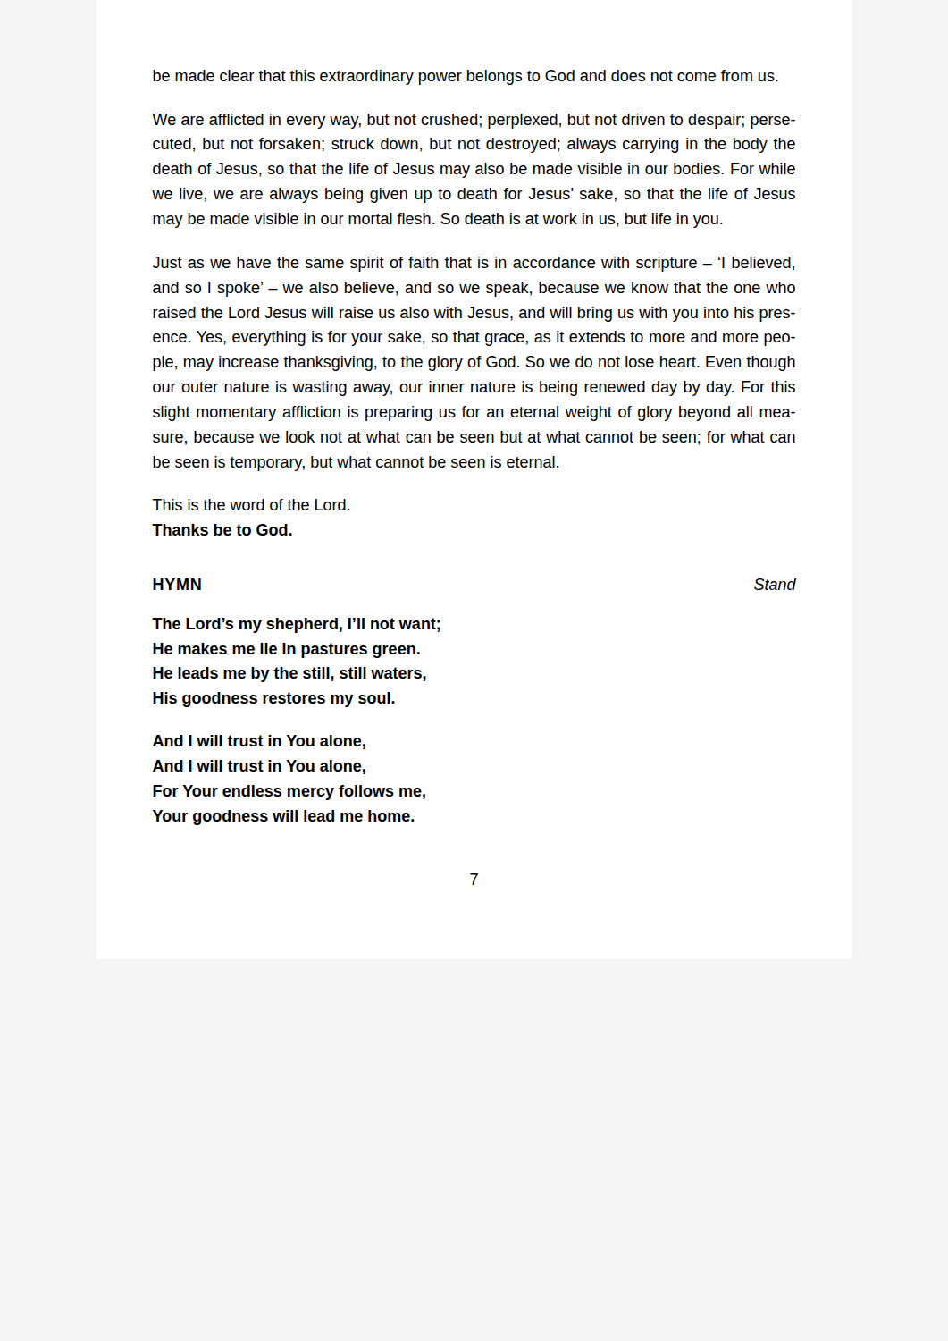be made clear that this extraordinary power belongs to God and does not come from us.
We are afflicted in every way, but not crushed; perplexed, but not driven to despair; persecuted, but not forsaken; struck down, but not destroyed; always carrying in the body the death of Jesus, so that the life of Jesus may also be made visible in our bodies. For while we live, we are always being given up to death for Jesus’ sake, so that the life of Jesus may be made visible in our mortal flesh. So death is at work in us, but life in you.
Just as we have the same spirit of faith that is in accordance with scripture – ‘I believed, and so I spoke’ – we also believe, and so we speak, because we know that the one who raised the Lord Jesus will raise us also with Jesus, and will bring us with you into his presence. Yes, everything is for your sake, so that grace, as it extends to more and more people, may increase thanksgiving, to the glory of God. So we do not lose heart. Even though our outer nature is wasting away, our inner nature is being renewed day by day. For this slight momentary affliction is preparing us for an eternal weight of glory beyond all measure, because we look not at what can be seen but at what cannot be seen; for what can be seen is temporary, but what cannot be seen is eternal.
This is the word of the Lord.
Thanks be to God.
HYMN Stand
The Lord’s my shepherd, I’ll not want;
He makes me lie in pastures green.
He leads me by the still, still waters,
His goodness restores my soul.
And I will trust in You alone,
And I will trust in You alone,
For Your endless mercy follows me,
Your goodness will lead me home.
7